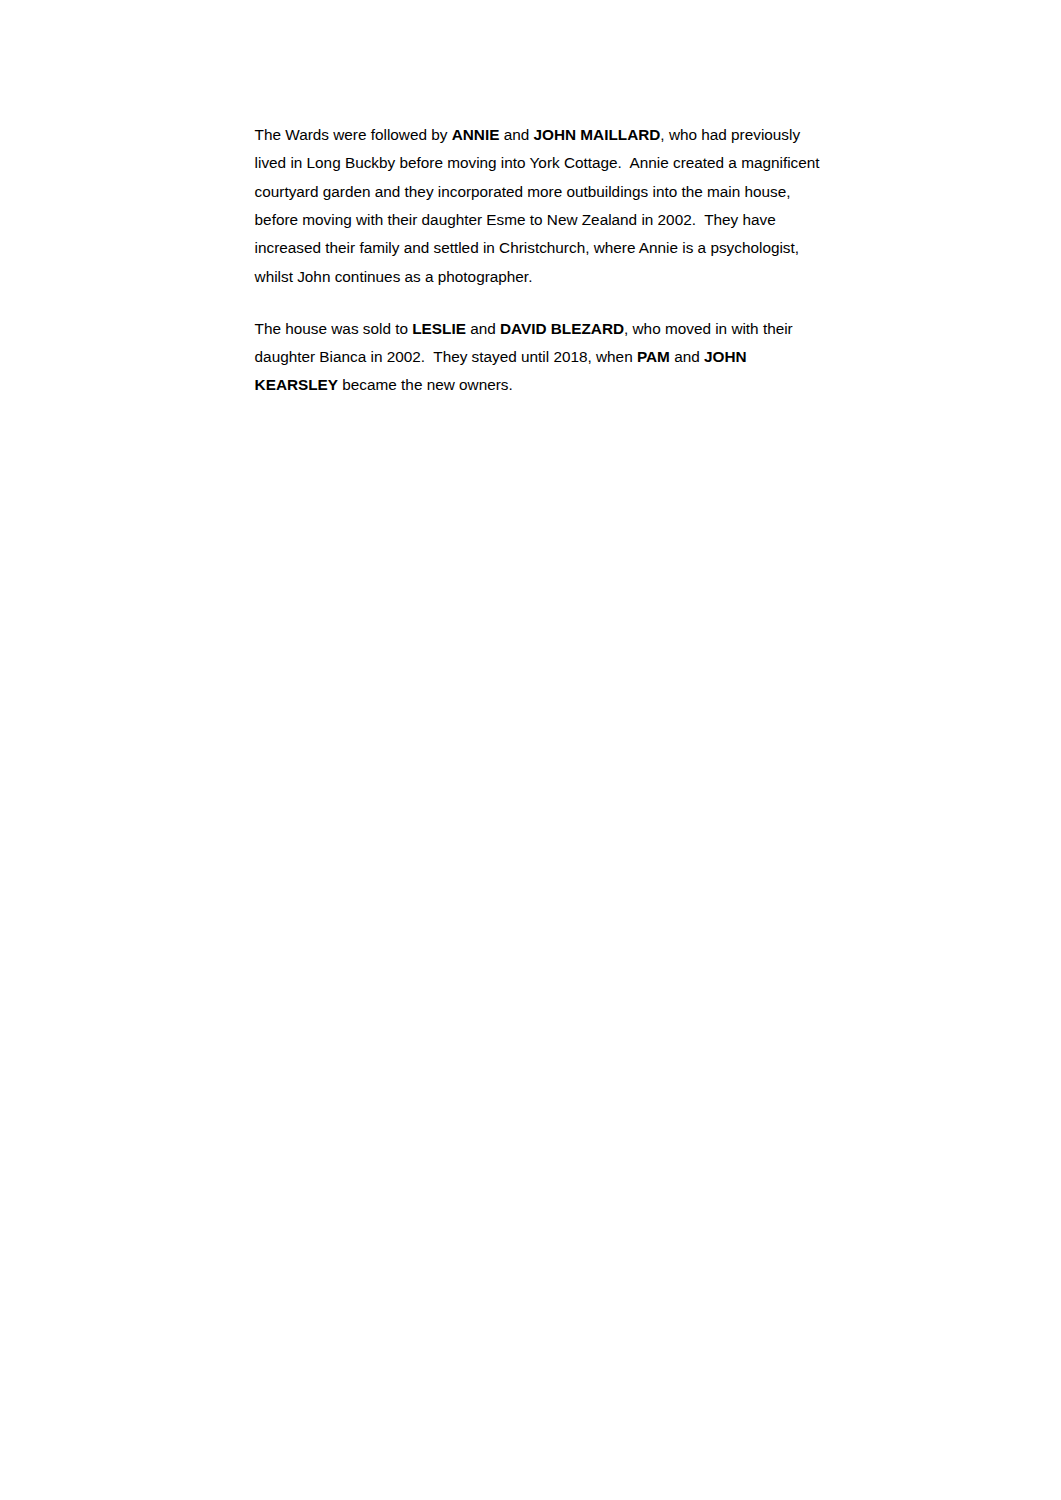The Wards were followed by ANNIE and JOHN MAILLARD, who had previously lived in Long Buckby before moving into York Cottage. Annie created a magnificent courtyard garden and they incorporated more outbuildings into the main house, before moving with their daughter Esme to New Zealand in 2002. They have increased their family and settled in Christchurch, where Annie is a psychologist, whilst John continues as a photographer.
The house was sold to LESLIE and DAVID BLEZARD, who moved in with their daughter Bianca in 2002. They stayed until 2018, when PAM and JOHN KEARSLEY became the new owners.